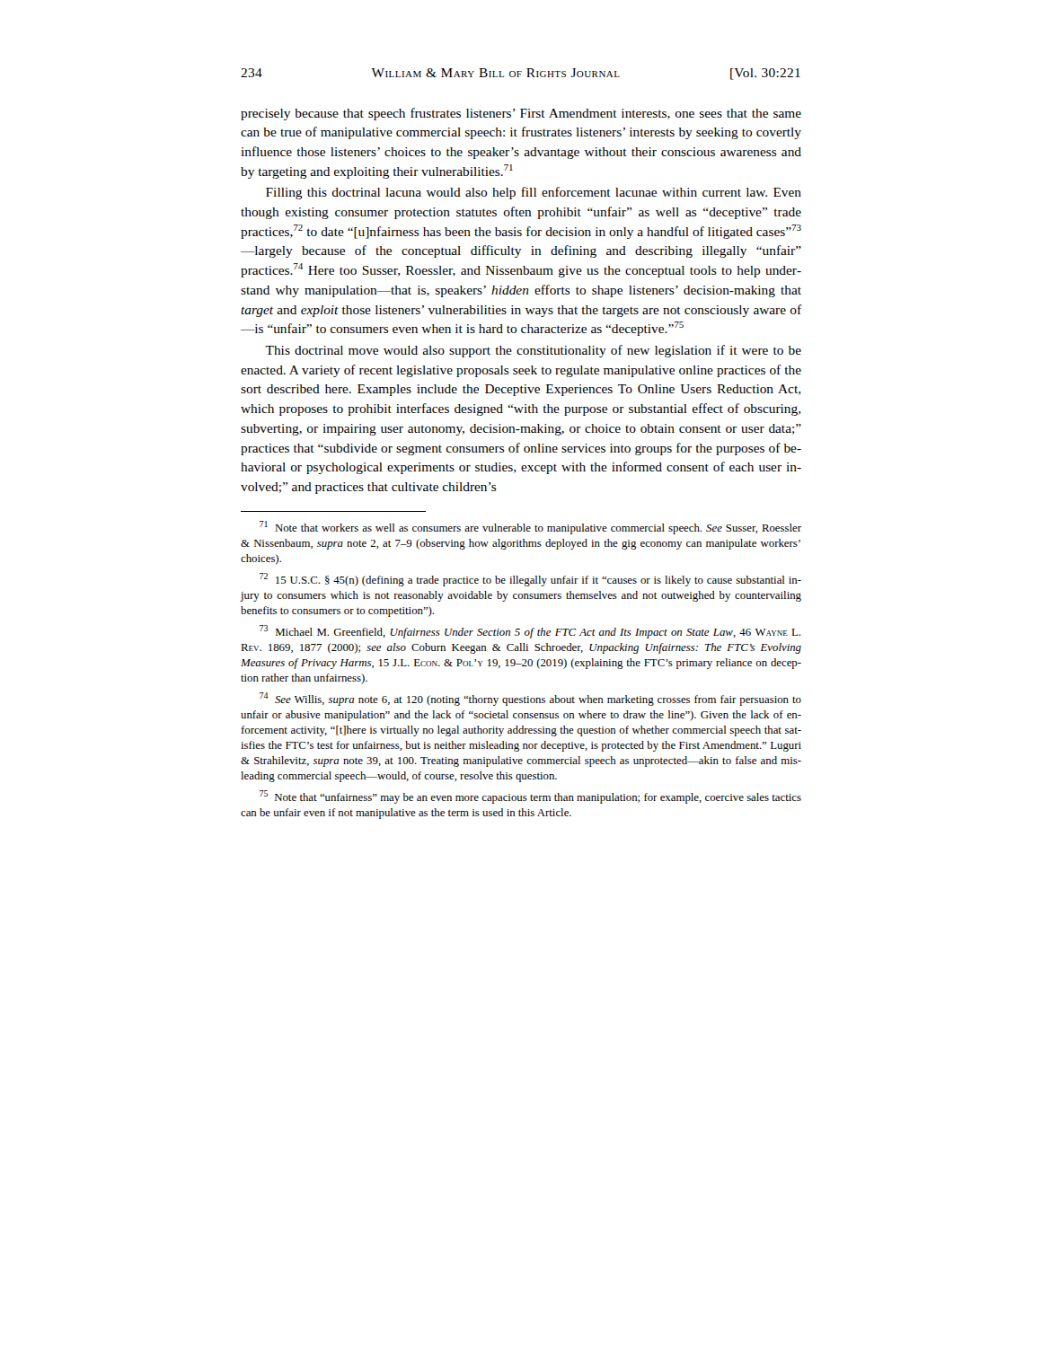234 William & Mary Bill of Rights Journal [Vol. 30:221
precisely because that speech frustrates listeners’ First Amendment interests, one sees that the same can be true of manipulative commercial speech: it frustrates listeners’ interests by seeking to covertly influence those listeners’ choices to the speaker’s advantage without their conscious awareness and by targeting and exploiting their vulnerabilities.71
Filling this doctrinal lacuna would also help fill enforcement lacunae within current law. Even though existing consumer protection statutes often prohibit “unfair” as well as “deceptive” trade practices,72 to date “[u]nfairness has been the basis for decision in only a handful of litigated cases”73—largely because of the conceptual difficulty in defining and describing illegally “unfair” practices.74 Here too Susser, Roessler, and Nissenbaum give us the conceptual tools to help understand why manipulation—that is, speakers’ hidden efforts to shape listeners’ decision-making that target and exploit those listeners’ vulnerabilities in ways that the targets are not consciously aware of—is “unfair” to consumers even when it is hard to characterize as “deceptive.”75
This doctrinal move would also support the constitutionality of new legislation if it were to be enacted. A variety of recent legislative proposals seek to regulate manipulative online practices of the sort described here. Examples include the Deceptive Experiences To Online Users Reduction Act, which proposes to prohibit interfaces designed “with the purpose or substantial effect of obscuring, subverting, or impairing user autonomy, decision-making, or choice to obtain consent or user data;” practices that “subdivide or segment consumers of online services into groups for the purposes of behavioral or psychological experiments or studies, except with the informed consent of each user involved;” and practices that cultivate children’s
71 Note that workers as well as consumers are vulnerable to manipulative commercial speech. See Susser, Roessler & Nissenbaum, supra note 2, at 7–9 (observing how algorithms deployed in the gig economy can manipulate workers’ choices).
72 15 U.S.C. § 45(n) (defining a trade practice to be illegally unfair if it “causes or is likely to cause substantial injury to consumers which is not reasonably avoidable by consumers themselves and not outweighed by countervailing benefits to consumers or to competition”).
73 Michael M. Greenfield, Unfairness Under Section 5 of the FTC Act and Its Impact on State Law, 46 Wayne L. Rev. 1869, 1877 (2000); see also Coburn Keegan & Calli Schroeder, Unpacking Unfairness: The FTC’s Evolving Measures of Privacy Harms, 15 J.L. Econ. & Pol’y 19, 19–20 (2019) (explaining the FTC’s primary reliance on deception rather than unfairness).
74 See Willis, supra note 6, at 120 (noting “thorny questions about when marketing crosses from fair persuasion to unfair or abusive manipulation” and the lack of “societal consensus on where to draw the line”). Given the lack of enforcement activity, “[t]here is virtually no legal authority addressing the question of whether commercial speech that satisfies the FTC’s test for unfairness, but is neither misleading nor deceptive, is protected by the First Amendment.” Luguri & Strahilevitz, supra note 39, at 100. Treating manipulative commercial speech as unprotected—akin to false and misleading commercial speech—would, of course, resolve this question.
75 Note that “unfairness” may be an even more capacious term than manipulation; for example, coercive sales tactics can be unfair even if not manipulative as the term is used in this Article.